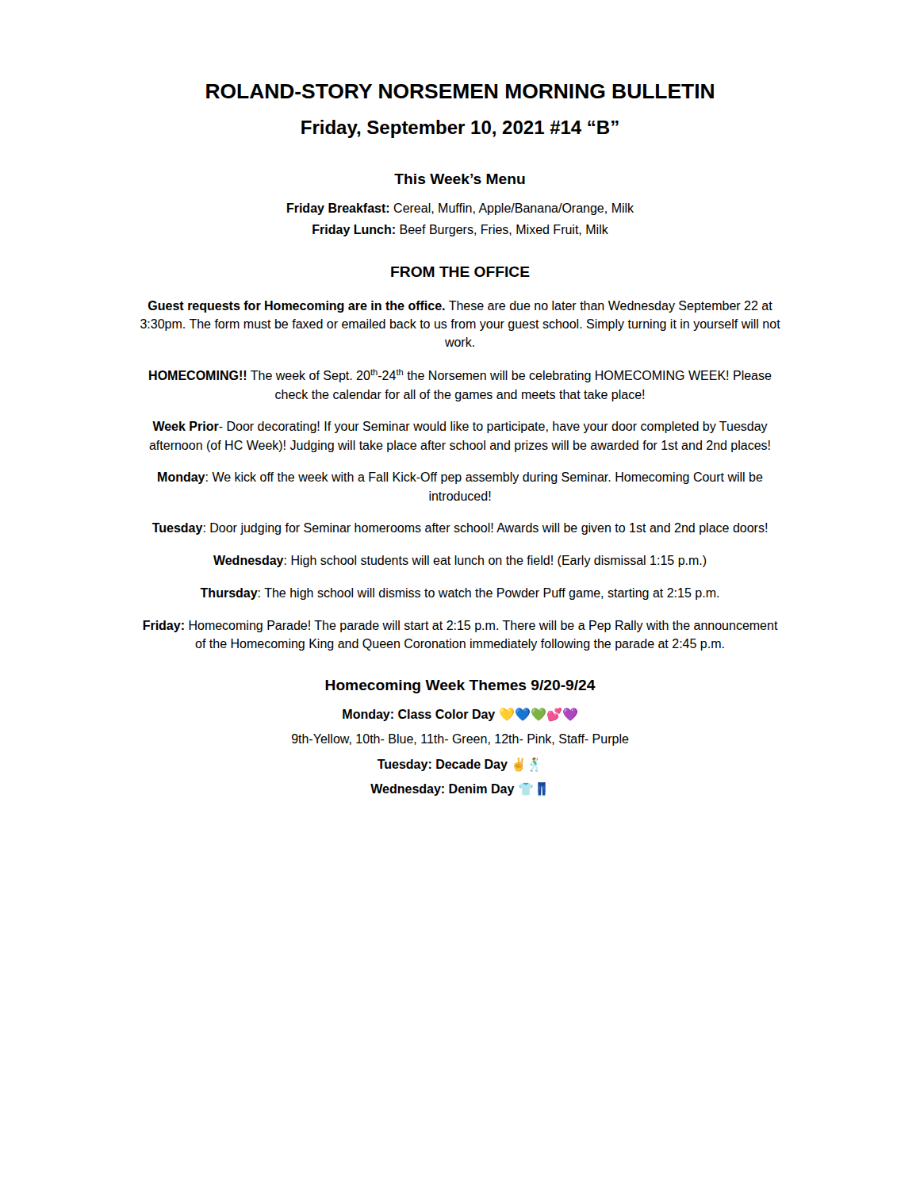ROLAND-STORY NORSEMEN MORNING BULLETIN
Friday, September 10, 2021 #14 “B”
This Week’s Menu
Friday Breakfast: Cereal, Muffin, Apple/Banana/Orange, Milk
Friday Lunch: Beef Burgers, Fries, Mixed Fruit, Milk
FROM THE OFFICE
Guest requests for Homecoming are in the office. These are due no later than Wednesday September 22 at 3:30pm. The form must be faxed or emailed back to us from your guest school. Simply turning it in yourself will not work.
HOMECOMING!! The week of Sept. 20th-24th the Norsemen will be celebrating HOMECOMING WEEK! Please check the calendar for all of the games and meets that take place!
Week Prior- Door decorating! If your Seminar would like to participate, have your door completed by Tuesday afternoon (of HC Week)! Judging will take place after school and prizes will be awarded for 1st and 2nd places!
Monday: We kick off the week with a Fall Kick-Off pep assembly during Seminar. Homecoming Court will be introduced!
Tuesday: Door judging for Seminar homerooms after school! Awards will be given to 1st and 2nd place doors!
Wednesday: High school students will eat lunch on the field! (Early dismissal 1:15 p.m.)
Thursday: The high school will dismiss to watch the Powder Puff game, starting at 2:15 p.m.
Friday: Homecoming Parade! The parade will start at 2:15 p.m. There will be a Pep Rally with the announcement of the Homecoming King and Queen Coronation immediately following the parade at 2:45 p.m.
Homecoming Week Themes 9/20-9/24
Monday: Class Color Day 💛💙💚💕💜
9th-Yellow, 10th- Blue, 11th- Green, 12th- Pink, Staff- Purple
Tuesday: Decade Day ✌️🕺
Wednesday: Denim Day 👕👖